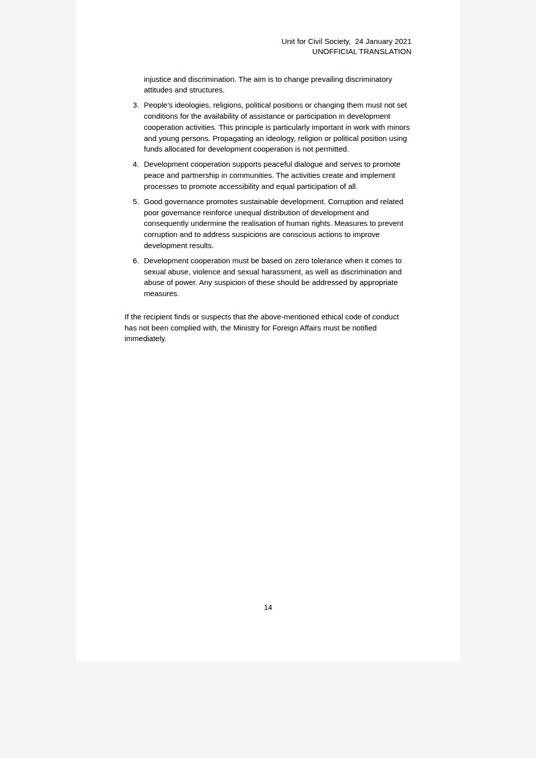Unit for Civil Society, 24 January 2021
UNOFFICIAL TRANSLATION
injustice and discrimination. The aim is to change prevailing discriminatory attitudes and structures.
People's ideologies, religions, political positions or changing them must not set conditions for the availability of assistance or participation in development cooperation activities. This principle is particularly important in work with minors and young persons. Propagating an ideology, religion or political position using funds allocated for development cooperation is not permitted.
Development cooperation supports peaceful dialogue and serves to promote peace and partnership in communities. The activities create and implement processes to promote accessibility and equal participation of all.
Good governance promotes sustainable development. Corruption and related poor governance reinforce unequal distribution of development and consequently undermine the realisation of human rights. Measures to prevent corruption and to address suspicions are conscious actions to improve development results.
Development cooperation must be based on zero tolerance when it comes to sexual abuse, violence and sexual harassment, as well as discrimination and abuse of power. Any suspicion of these should be addressed by appropriate measures.
If the recipient finds or suspects that the above-mentioned ethical code of conduct has not been complied with, the Ministry for Foreign Affairs must be notified immediately.
14